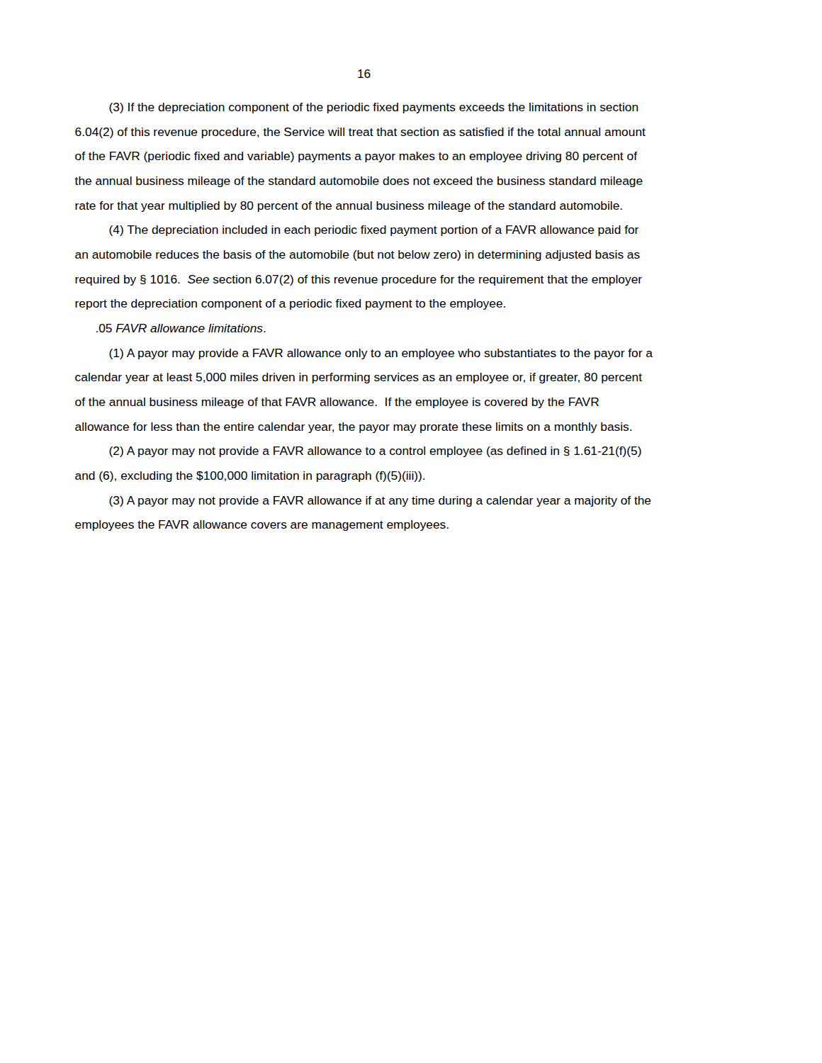16
(3) If the depreciation component of the periodic fixed payments exceeds the limitations in section 6.04(2) of this revenue procedure, the Service will treat that section as satisfied if the total annual amount of the FAVR (periodic fixed and variable) payments a payor makes to an employee driving 80 percent of the annual business mileage of the standard automobile does not exceed the business standard mileage rate for that year multiplied by 80 percent of the annual business mileage of the standard automobile.
(4) The depreciation included in each periodic fixed payment portion of a FAVR allowance paid for an automobile reduces the basis of the automobile (but not below zero) in determining adjusted basis as required by § 1016. See section 6.07(2) of this revenue procedure for the requirement that the employer report the depreciation component of a periodic fixed payment to the employee.
.05 FAVR allowance limitations.
(1) A payor may provide a FAVR allowance only to an employee who substantiates to the payor for a calendar year at least 5,000 miles driven in performing services as an employee or, if greater, 80 percent of the annual business mileage of that FAVR allowance. If the employee is covered by the FAVR allowance for less than the entire calendar year, the payor may prorate these limits on a monthly basis.
(2) A payor may not provide a FAVR allowance to a control employee (as defined in § 1.61-21(f)(5) and (6), excluding the $100,000 limitation in paragraph (f)(5)(iii)).
(3) A payor may not provide a FAVR allowance if at any time during a calendar year a majority of the employees the FAVR allowance covers are management employees.